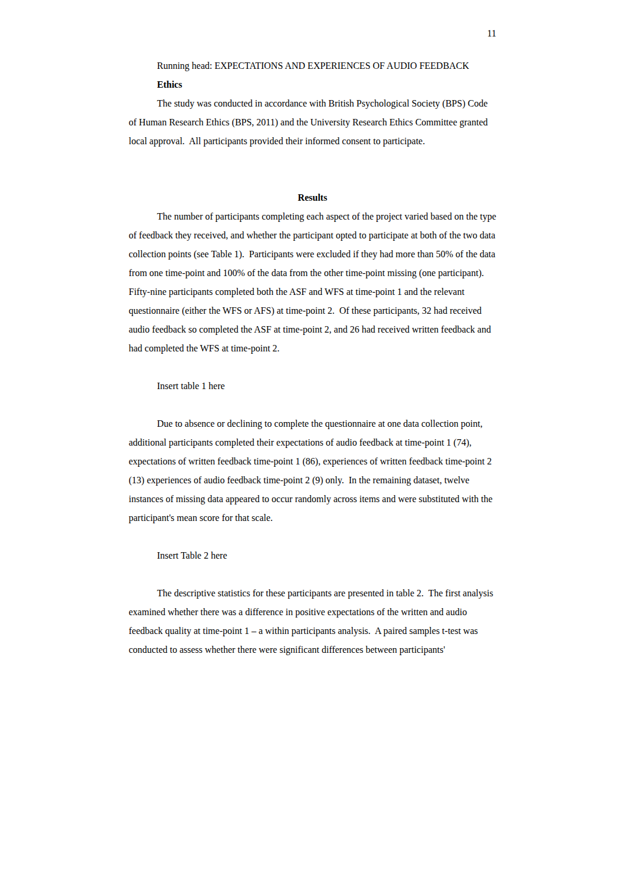11
Running head: EXPECTATIONS AND EXPERIENCES OF AUDIO FEEDBACK
Ethics
The study was conducted in accordance with British Psychological Society (BPS) Code of Human Research Ethics (BPS, 2011) and the University Research Ethics Committee granted local approval. All participants provided their informed consent to participate.
Results
The number of participants completing each aspect of the project varied based on the type of feedback they received, and whether the participant opted to participate at both of the two data collection points (see Table 1). Participants were excluded if they had more than 50% of the data from one time-point and 100% of the data from the other time-point missing (one participant). Fifty-nine participants completed both the ASF and WFS at time-point 1 and the relevant questionnaire (either the WFS or AFS) at time-point 2. Of these participants, 32 had received audio feedback so completed the ASF at time-point 2, and 26 had received written feedback and had completed the WFS at time-point 2.
Insert table 1 here
Due to absence or declining to complete the questionnaire at one data collection point, additional participants completed their expectations of audio feedback at time-point 1 (74), expectations of written feedback time-point 1 (86), experiences of written feedback time-point 2 (13) experiences of audio feedback time-point 2 (9) only. In the remaining dataset, twelve instances of missing data appeared to occur randomly across items and were substituted with the participant's mean score for that scale.
Insert Table 2 here
The descriptive statistics for these participants are presented in table 2. The first analysis examined whether there was a difference in positive expectations of the written and audio feedback quality at time-point 1 – a within participants analysis. A paired samples t-test was conducted to assess whether there were significant differences between participants'